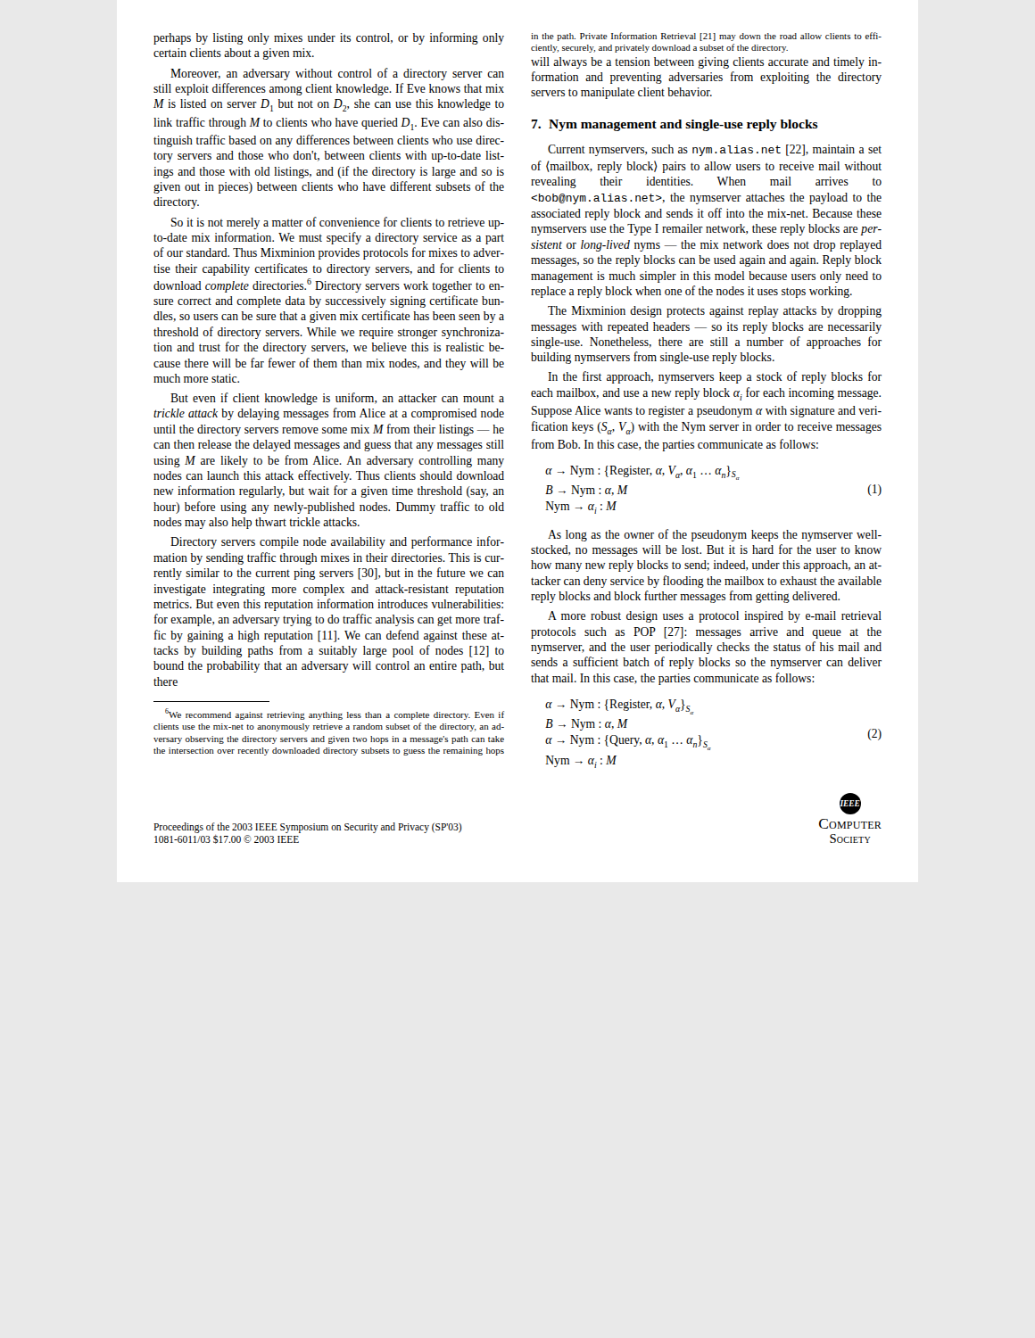perhaps by listing only mixes under its control, or by informing only certain clients about a given mix.
Moreover, an adversary without control of a directory server can still exploit differences among client knowledge. If Eve knows that mix M is listed on server D 1 but not on D 2, she can use this knowledge to link traffic through M to clients who have queried D 1. Eve can also distinguish traffic based on any differences between clients who use directory servers and those who don't, between clients with up-to-date listings and those with old listings, and (if the directory is large and so is given out in pieces) between clients who have different subsets of the directory.
So it is not merely a matter of convenience for clients to retrieve up-to-date mix information. We must specify a directory service as a part of our standard. Thus Mixminion provides protocols for mixes to advertise their capability certificates to directory servers, and for clients to download complete directories.6 Directory servers work together to ensure correct and complete data by successively signing certificate bundles, so users can be sure that a given mix certificate has been seen by a threshold of directory servers. While we require stronger synchronization and trust for the directory servers, we believe this is realistic because there will be far fewer of them than mix nodes, and they will be much more static.
But even if client knowledge is uniform, an attacker can mount a trickle attack by delaying messages from Alice at a compromised node until the directory servers remove some mix M from their listings — he can then release the delayed messages and guess that any messages still using M are likely to be from Alice. An adversary controlling many nodes can launch this attack effectively. Thus clients should download new information regularly, but wait for a given time threshold (say, an hour) before using any newly-published nodes. Dummy traffic to old nodes may also help thwart trickle attacks.
Directory servers compile node availability and performance information by sending traffic through mixes in their directories. This is currently similar to the current ping servers [30], but in the future we can investigate integrating more complex and attack-resistant reputation metrics. But even this reputation information introduces vulnerabilities: for example, an adversary trying to do traffic analysis can get more traffic by gaining a high reputation [11]. We can defend against these attacks by building paths from a suitably large pool of nodes [12] to bound the probability that an adversary will control an entire path, but there
6 We recommend against retrieving anything less than a complete directory. Even if clients use the mix-net to anonymously retrieve a random subset of the directory, an adversary observing the directory servers and given two hops in a message's path can take the intersection over recently downloaded directory subsets to guess the remaining hops in the path. Private Information Retrieval [21] may down the road allow clients to efficiently, securely, and privately download a subset of the directory.
will always be a tension between giving clients accurate and timely information and preventing adversaries from exploiting the directory servers to manipulate client behavior.
7. Nym management and single-use reply blocks
Current nymservers, such as nym.alias.net [22], maintain a set of ⟨mailbox, reply block⟩ pairs to allow users to receive mail without revealing their identities. When mail arrives to <bob@nym.alias.net>, the nymserver attaches the payload to the associated reply block and sends it off into the mix-net. Because these nymservers use the Type I remailer network, these reply blocks are persistent or long-lived nyms — the mix network does not drop replayed messages, so the reply blocks can be used again and again. Reply block management is much simpler in this model because users only need to replace a reply block when one of the nodes it uses stops working.
The Mixminion design protects against replay attacks by dropping messages with repeated headers — so its reply blocks are necessarily single-use. Nonetheless, there are still a number of approaches for building nymservers from single-use reply blocks.
In the first approach, nymservers keep a stock of reply blocks for each mailbox, and use a new reply block αi for each incoming message. Suppose Alice wants to register a pseudonym α with signature and verification keys (Sα, Vα) with the Nym server in order to receive messages from Bob. In this case, the parties communicate as follows:
α → Nym : {Register, α, Vα, α 1 … αn}Sα
B → Nym : α, M
Nym → αi : M
(1)
As long as the owner of the pseudonym keeps the nymserver well-stocked, no messages will be lost. But it is hard for the user to know how many new reply blocks to send; indeed, under this approach, an attacker can deny service by flooding the mailbox to exhaust the available reply blocks and block further messages from getting delivered.
A more robust design uses a protocol inspired by e-mail retrieval protocols such as POP [27]: messages arrive and queue at the nymserver, and the user periodically checks the status of his mail and sends a sufficient batch of reply blocks so the nymserver can deliver that mail. In this case, the parties communicate as follows:
α → Nym : {Register, α, Vα}Sα
B → Nym : α, M
α → Nym : {Query, α, α 1 … αn}Sα
Nym → αi : M
(2)
Proceedings of the 2003 IEEE Symposium on Security and Privacy (SP'03)
1081-6011/03 $17.00 © 2003 IEEE
IEEE Computer Society